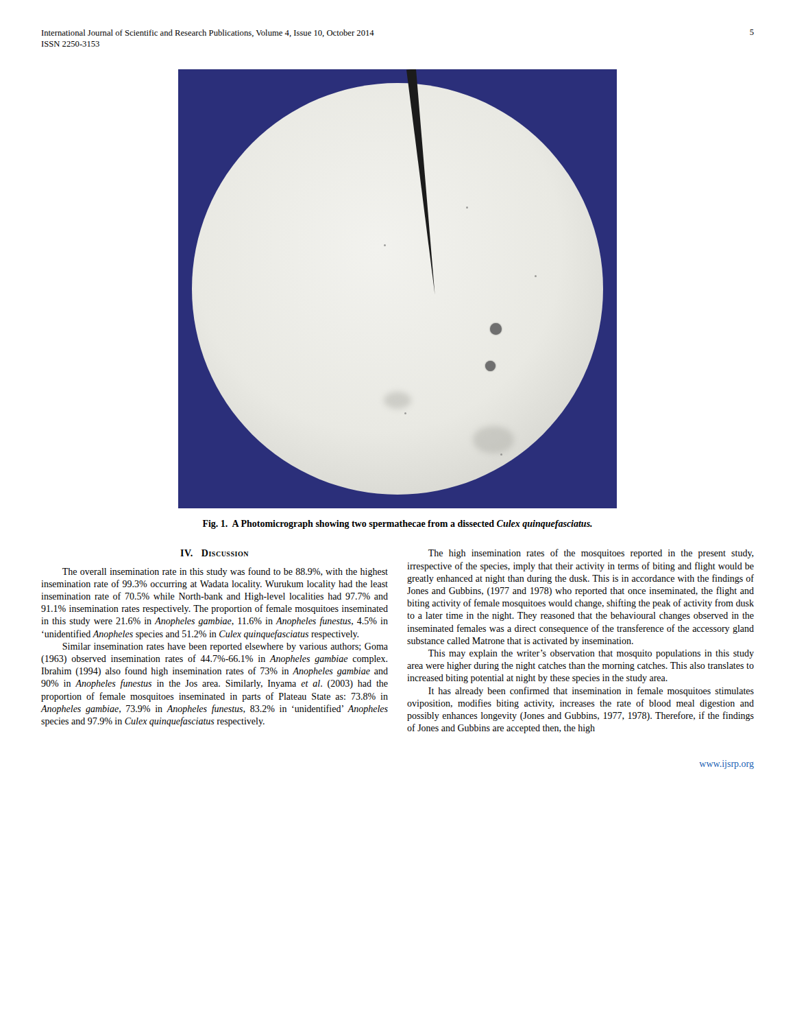International Journal of Scientific and Research Publications, Volume 4, Issue 10, October 2014
ISSN 2250-3153
5
Fig. 1. A Photomicrograph showing two spermathecae from a dissected Culex quinquefasciatus.
IV. Discussion
The overall insemination rate in this study was found to be 88.9%, with the highest insemination rate of 99.3% occurring at Wadata locality. Wurukum locality had the least insemination rate of 70.5% while North-bank and High-level localities had 97.7% and 91.1% insemination rates respectively. The proportion of female mosquitoes inseminated in this study were 21.6% in Anopheles gambiae, 11.6% in Anopheles funestus, 4.5% in ‘unidentified Anopheles species and 51.2% in Culex quinquefasciatus respectively.
Similar insemination rates have been reported elsewhere by various authors; Goma (1963) observed insemination rates of 44.7%-66.1% in Anopheles gambiae complex. Ibrahim (1994) also found high insemination rates of 73% in Anopheles gambiae and 90% in Anopheles funestus in the Jos area. Similarly, Inyama et al. (2003) had the proportion of female mosquitoes inseminated in parts of Plateau State as: 73.8% in Anopheles gambiae, 73.9% in Anopheles funestus, 83.2% in ‘unidentified’ Anopheles species and 97.9% in Culex quinquefasciatus respectively.
The high insemination rates of the mosquitoes reported in the present study, irrespective of the species, imply that their activity in terms of biting and flight would be greatly enhanced at night than during the dusk. This is in accordance with the findings of Jones and Gubbins, (1977 and 1978) who reported that once inseminated, the flight and biting activity of female mosquitoes would change, shifting the peak of activity from dusk to a later time in the night. They reasoned that the behavioural changes observed in the inseminated females was a direct consequence of the transference of the accessory gland substance called Matrone that is activated by insemination.
This may explain the writer’s observation that mosquito populations in this study area were higher during the night catches than the morning catches. This also translates to increased biting potential at night by these species in the study area.
It has already been confirmed that insemination in female mosquitoes stimulates oviposition, modifies biting activity, increases the rate of blood meal digestion and possibly enhances longevity (Jones and Gubbins, 1977, 1978). Therefore, if the findings of Jones and Gubbins are accepted then, the high
www.ijsrp.org